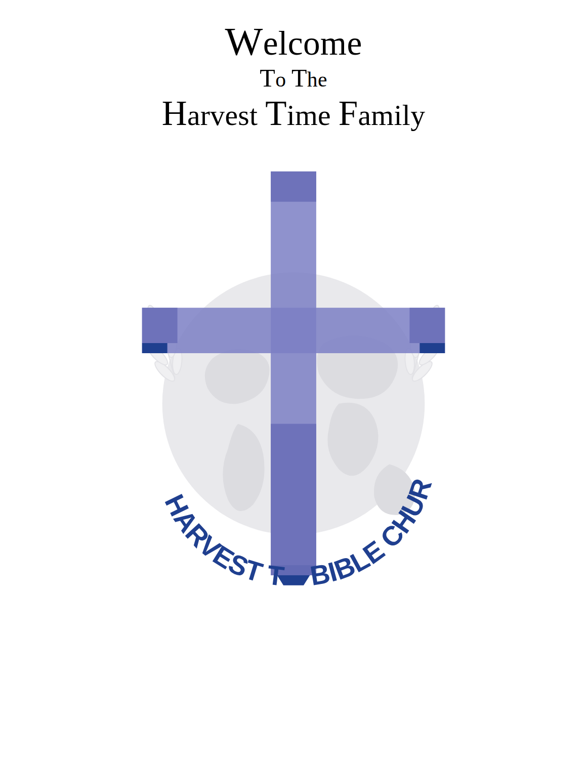Welcome To The Harvest Time Family
HARVEST TIME BIBLE CHURCH